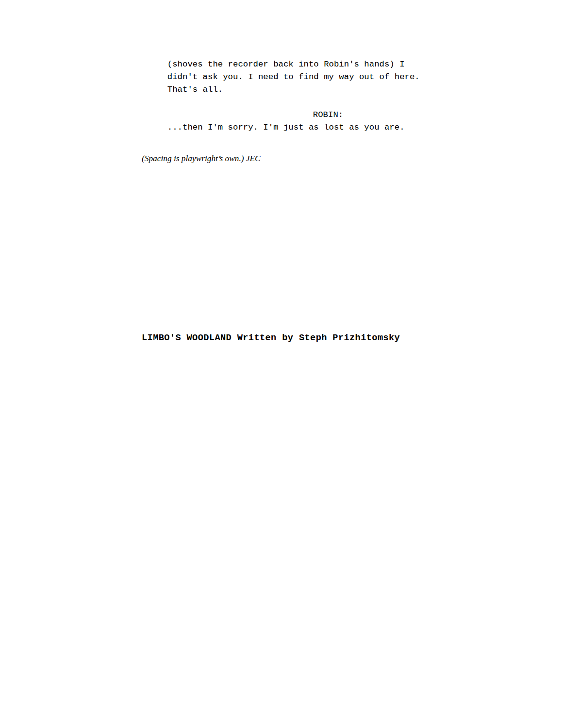(shoves the recorder back into Robin's hands) I didn't ask you. I need to find my way out of here. That's all.
ROBIN:
...then I'm sorry. I'm just as lost as you are.
(Spacing is playwright’s own.) JEC
LIMBO'S WOODLAND Written by Steph Prizhitomsky